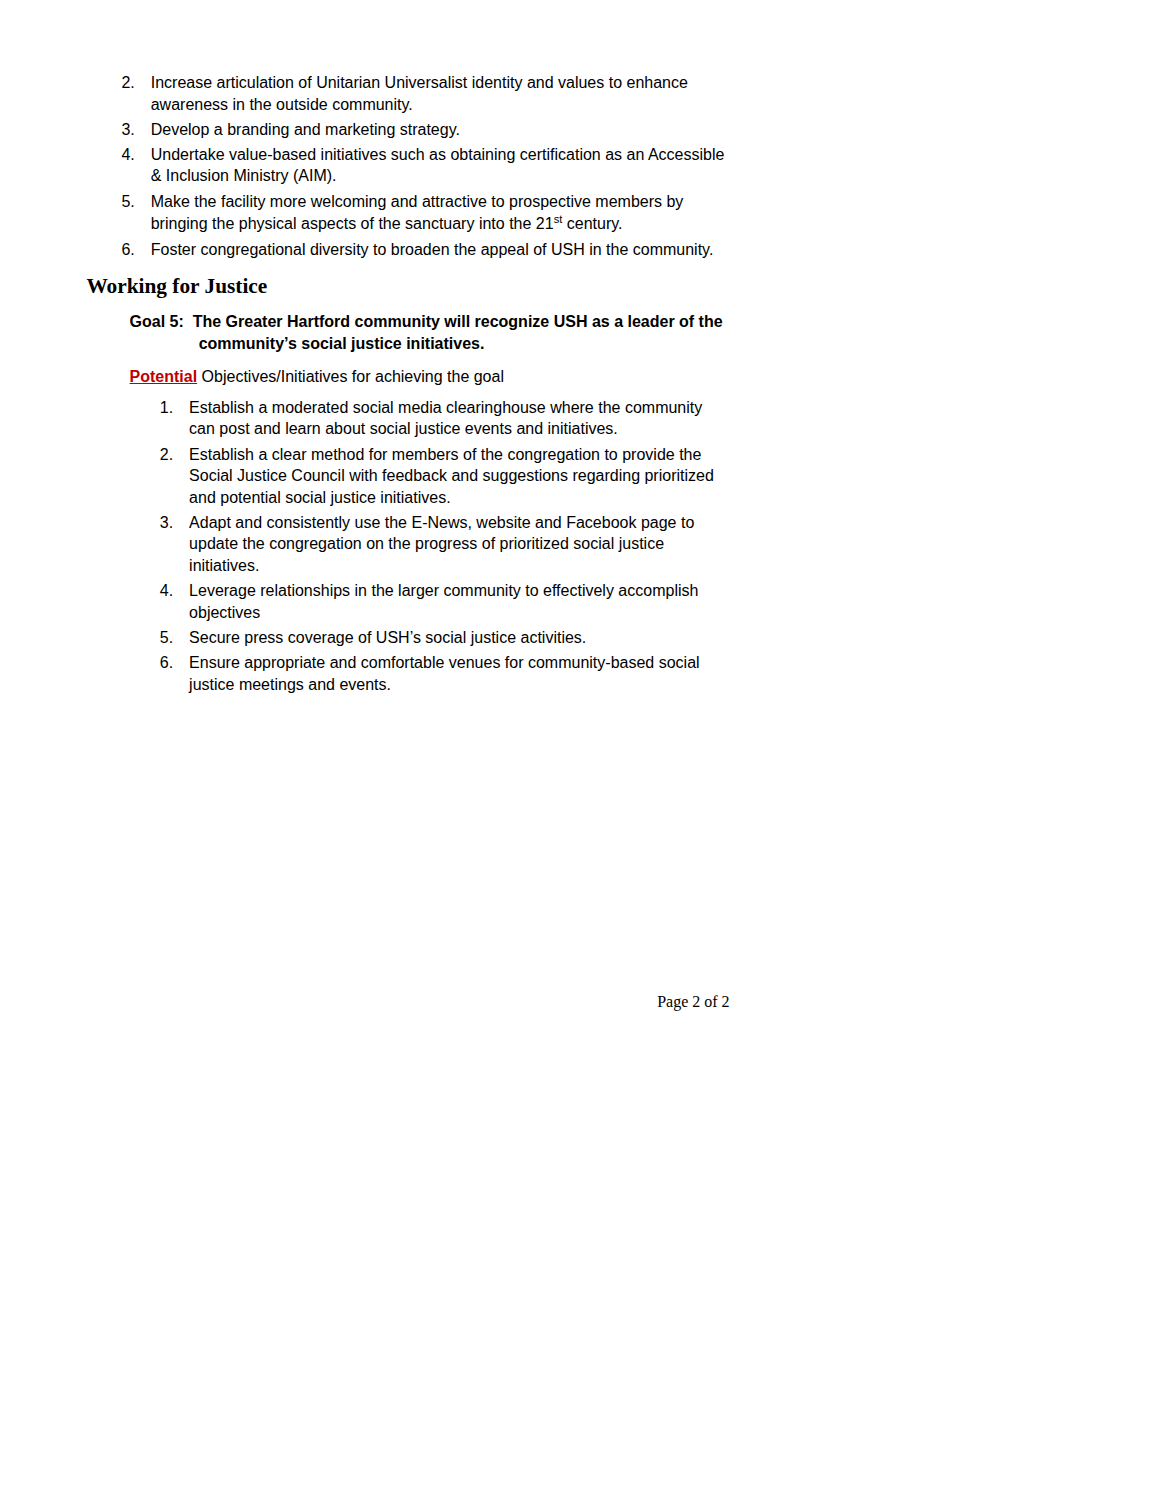Increase articulation of Unitarian Universalist identity and values to enhance awareness in the outside community.
Develop a branding and marketing strategy.
Undertake value-based initiatives such as obtaining certification as an Accessible & Inclusion Ministry (AIM).
Make the facility more welcoming and attractive to prospective members by bringing the physical aspects of the sanctuary into the 21st century.
Foster congregational diversity to broaden the appeal of USH in the community.
Working for Justice
Goal 5: The Greater Hartford community will recognize USH as a leader of the community’s social justice initiatives.
Potential Objectives/Initiatives for achieving the goal
Establish a moderated social media clearinghouse where the community can post and learn about social justice events and initiatives.
Establish a clear method for members of the congregation to provide the Social Justice Council with feedback and suggestions regarding prioritized and potential social justice initiatives.
Adapt and consistently use the E-News, website and Facebook page to update the congregation on the progress of prioritized social justice initiatives.
Leverage relationships in the larger community to effectively accomplish objectives
Secure press coverage of USH’s social justice activities.
Ensure appropriate and comfortable venues for community-based social justice meetings and events.
Page 2 of 2